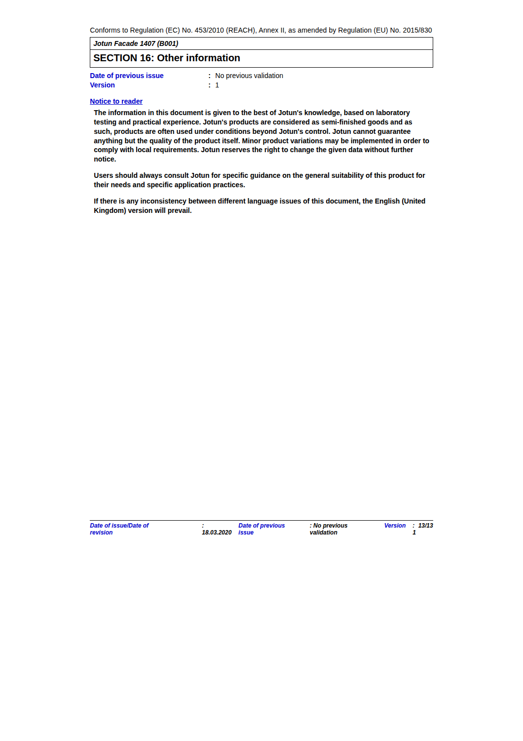Conforms to Regulation (EC) No. 453/2010 (REACH), Annex II, as amended by Regulation (EU) No. 2015/830
Jotun Facade 1407 (B001)
SECTION 16: Other information
Date of previous issue : No previous validation
Version : 1
Notice to reader
The information in this document is given to the best of Jotun's knowledge, based on laboratory testing and practical experience. Jotun's products are considered as semi-finished goods and as such, products are often used under conditions beyond Jotun's control. Jotun cannot guarantee anything but the quality of the product itself. Minor product variations may be implemented in order to comply with local requirements. Jotun reserves the right to change the given data without further notice.
Users should always consult Jotun for specific guidance on the general suitability of this product for their needs and specific application practices.
If there is any inconsistency between different language issues of this document, the English (United Kingdom) version will prevail.
Date of issue/Date of revision : 18.03.2020 Date of previous issue : No previous validation Version : 1 13/13